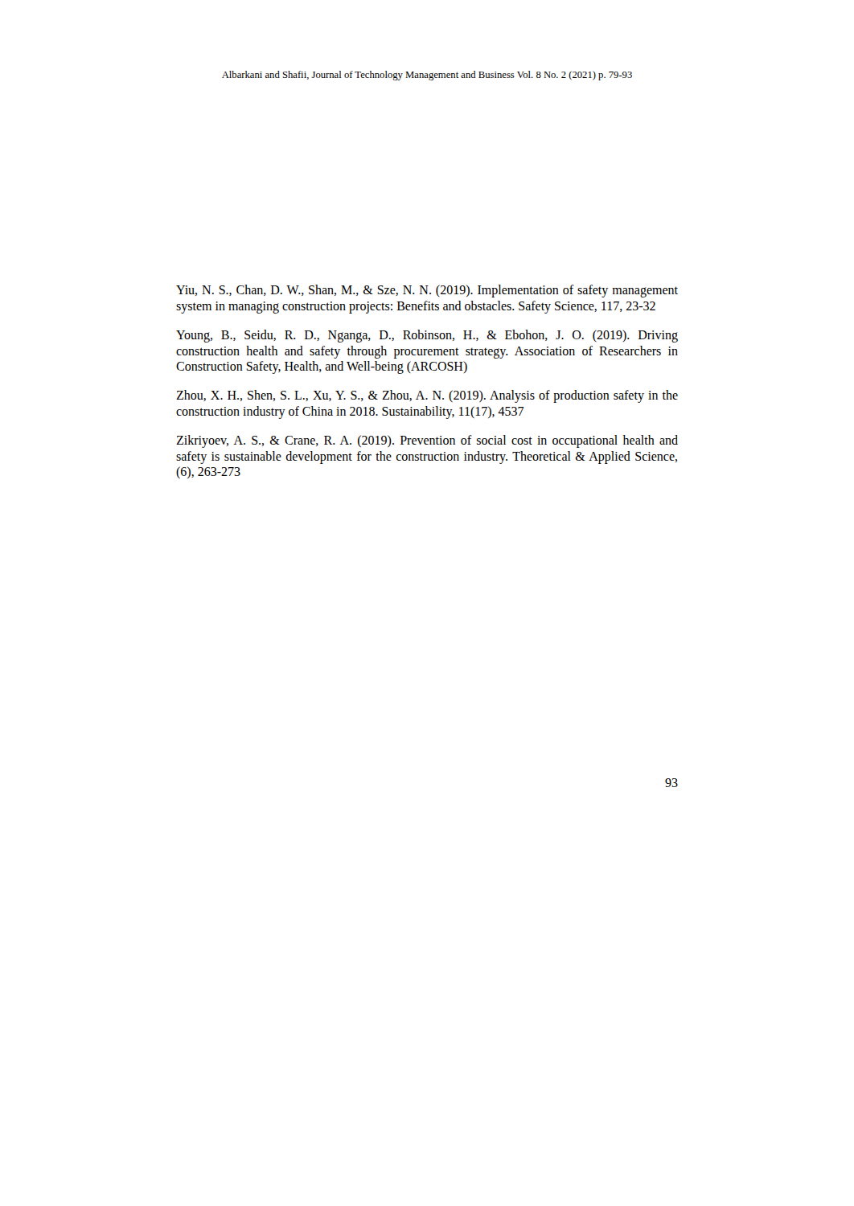Albarkani and Shafii, Journal of Technology Management and Business Vol. 8 No. 2 (2021) p. 79-93
Yiu, N. S., Chan, D. W., Shan, M., & Sze, N. N. (2019). Implementation of safety management system in managing construction projects: Benefits and obstacles. Safety Science, 117, 23-32
Young, B., Seidu, R. D., Nganga, D., Robinson, H., & Ebohon, J. O. (2019). Driving construction health and safety through procurement strategy. Association of Researchers in Construction Safety, Health, and Well-being (ARCOSH)
Zhou, X. H., Shen, S. L., Xu, Y. S., & Zhou, A. N. (2019). Analysis of production safety in the construction industry of China in 2018. Sustainability, 11(17), 4537
Zikriyoev, A. S., & Crane, R. A. (2019). Prevention of social cost in occupational health and safety is sustainable development for the construction industry. Theoretical & Applied Science, (6), 263-273
93